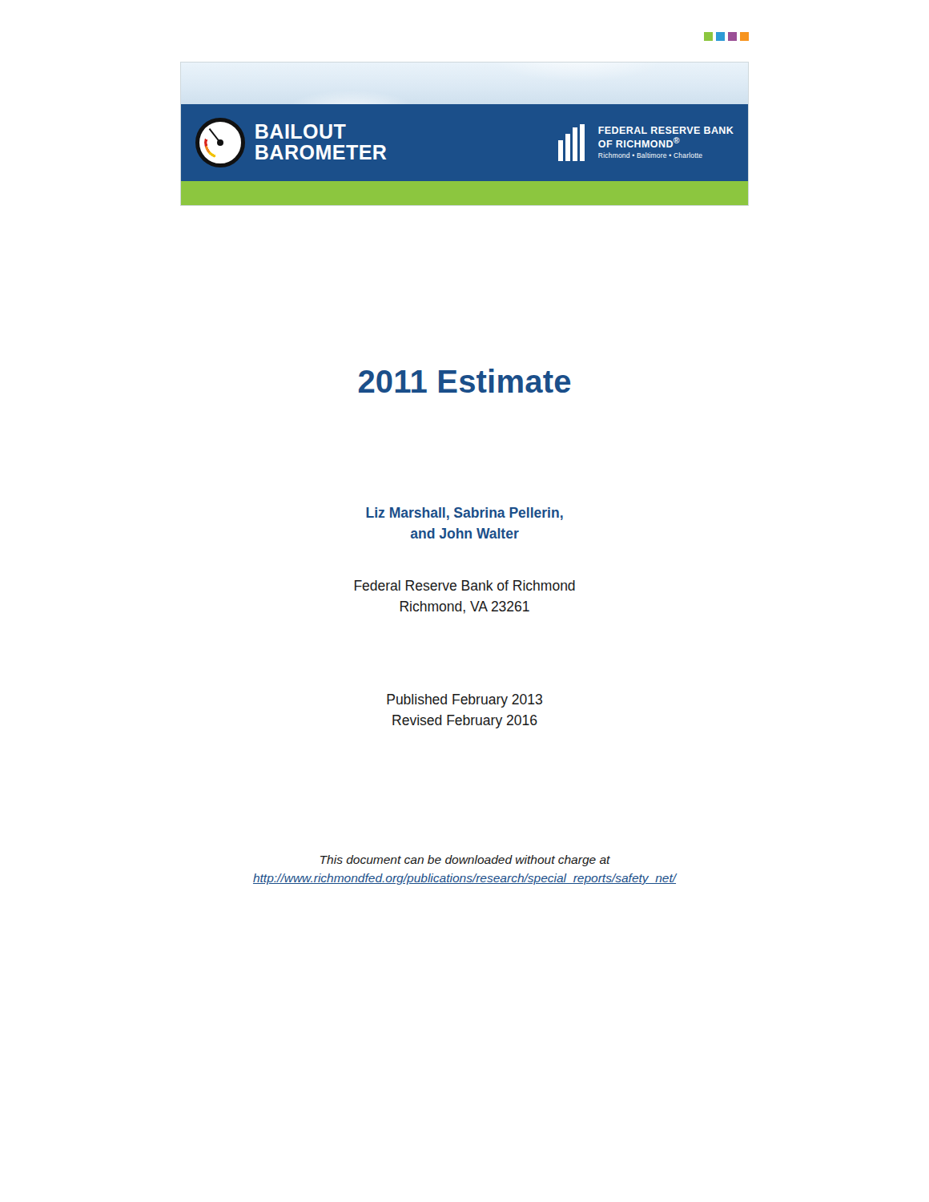BAILOUT
BAROMETER
FEDERAL RESERVE BANK
OF RICHMOND®
Richmond • Baltimore • Charlotte
2011 Estimate
Liz Marshall, Sabrina Pellerin,
and John Walter
Federal Reserve Bank of Richmond
Richmond, VA 23261
Published February 2013
Revised February 2016
This document can be downloaded without charge at
http://www.richmondfed.org/publications/research/special_reports/safety_net/